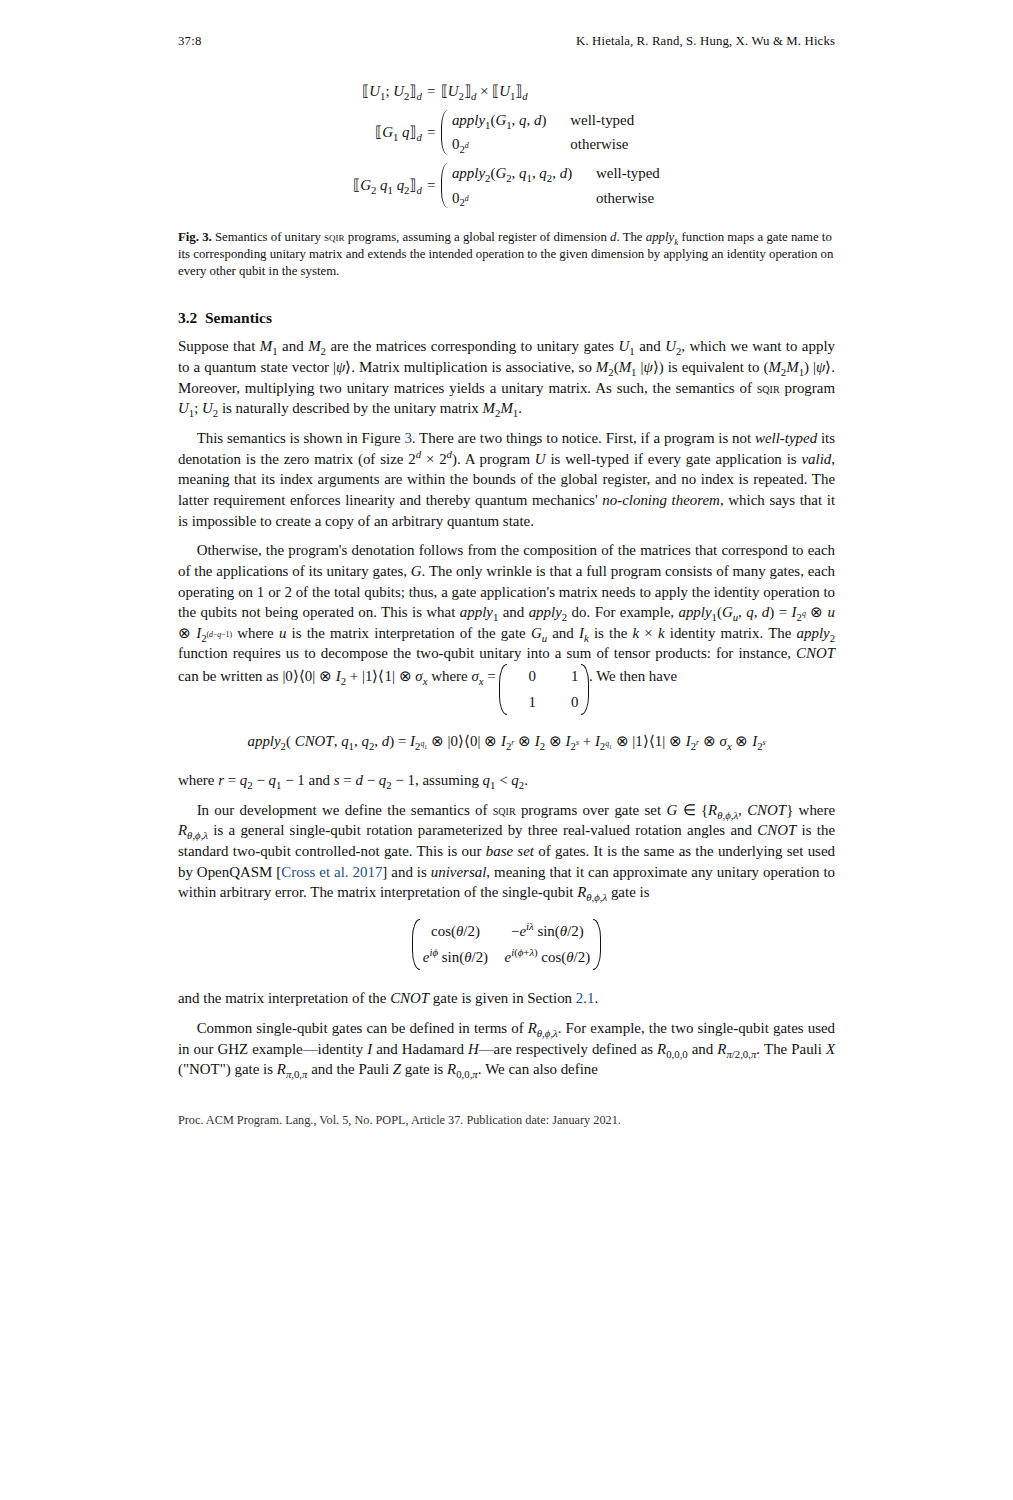37:8 K. Hietala, R. Rand, S. Hung, X. Wu & M. Hicks
⟦U1; U2⟧d
=
⟦U2⟧d × ⟦U1⟧d
⟦G1 q⟧d
=
apply1(G1, q, d) well-typed 02d otherwise
⟦G2 q1 q2⟧d
=
apply2(G2, q1, q2, d) well-typed 02d otherwise
Fig. 3. Semantics of unitary sqir programs, assuming a global register of dimension d. The applyk function maps a gate name to its corresponding unitary matrix and extends the intended operation to the given dimension by applying an identity operation on every other qubit in the system.
3.2 Semantics
Suppose that M1 and M2 are the matrices corresponding to unitary gates U1 and U2, which we want to apply to a quantum state vector |ψ⟩. Matrix multiplication is associative, so M2(M1 |ψ⟩) is equivalent to (M2M1) |ψ⟩. Moreover, multiplying two unitary matrices yields a unitary matrix. As such, the semantics of sqir program U1; U2 is naturally described by the unitary matrix M2M1.
This semantics is shown in Figure 3. There are two things to notice. First, if a program is not well-typed its denotation is the zero matrix (of size 2d × 2d). A program U is well-typed if every gate application is valid, meaning that its index arguments are within the bounds of the global register, and no index is repeated. The latter requirement enforces linearity and thereby quantum mechanics' no-cloning theorem, which says that it is impossible to create a copy of an arbitrary quantum state.
Otherwise, the program's denotation follows from the composition of the matrices that correspond to each of the applications of its unitary gates, G. The only wrinkle is that a full program consists of many gates, each operating on 1 or 2 of the total qubits; thus, a gate application's matrix needs to apply the identity operation to the qubits not being operated on. This is what apply1 and apply2 do. For example, apply1(Gu, q, d) = I2q ⊗ u ⊗ I2(d−q−1) where u is the matrix interpretation of the gate Gu and Ik is the k × k identity matrix. The apply2 function requires us to decompose the two-qubit unitary into a sum of tensor products: for instance, CNOT can be written as |0⟩⟨0| ⊗ I2 + |1⟩⟨1| ⊗ σx where σx = 0110. We then have
apply2( CNOT, q1, q2, d) = I2q1 ⊗ |0⟩⟨0| ⊗ I2r ⊗ I2 ⊗ I2s + I2q1 ⊗ |1⟩⟨1| ⊗ I2r ⊗ σx ⊗ I2s
where r = q2 − q1 − 1 and s = d − q2 − 1, assuming q1 < q2.
In our development we define the semantics of sqir programs over gate set G ∈ {Rθ,ϕ,λ, CNOT} where Rθ,ϕ,λ is a general single-qubit rotation parameterized by three real-valued rotation angles and CNOT is the standard two-qubit controlled-not gate. This is our base set of gates. It is the same as the underlying set used by OpenQASM [Cross et al. 2017] and is universal, meaning that it can approximate any unitary operation to within arbitrary error. The matrix interpretation of the single-qubit Rθ,ϕ,λ gate is
cos(θ/2) −eiλ sin(θ/2) eiϕ sin(θ/2) ei(ϕ+λ) cos(θ/2)
and the matrix interpretation of the CNOT gate is given in Section 2.1.
Common single-qubit gates can be defined in terms of Rθ,ϕ,λ. For example, the two single-qubit gates used in our GHZ example—identity I and Hadamard H—are respectively defined as R0,0,0 and Rπ/2,0,π. The Pauli X ("NOT") gate is Rπ,0,π and the Pauli Z gate is R0,0,π. We can also define
Proc. ACM Program. Lang., Vol. 5, No. POPL, Article 37. Publication date: January 2021.